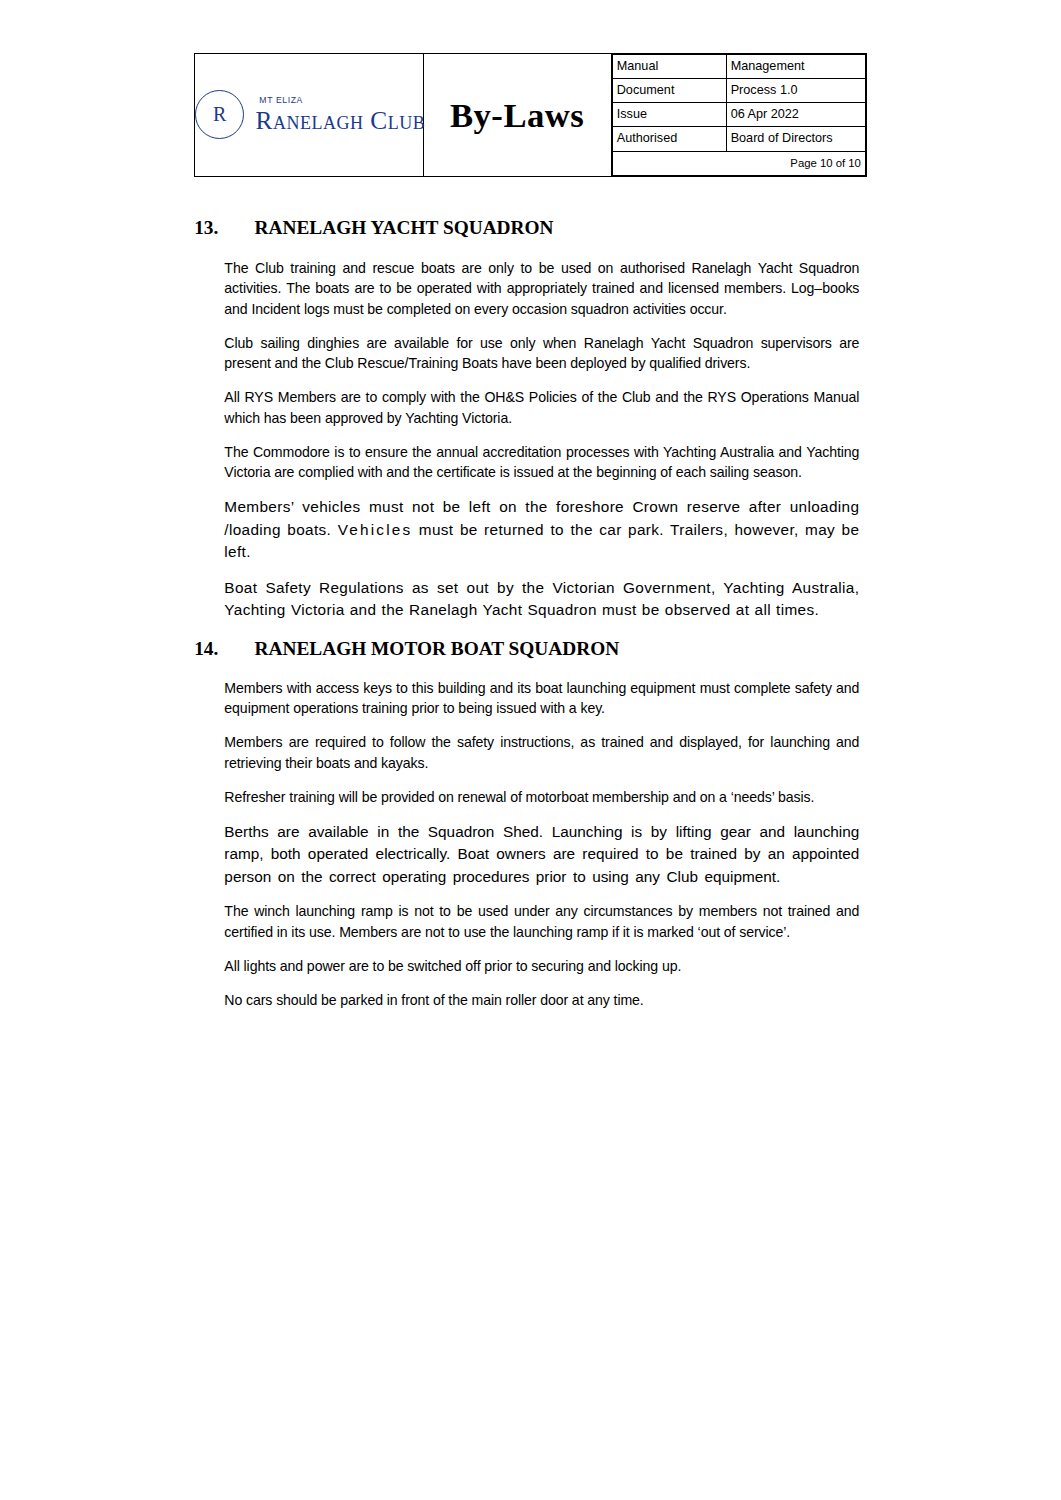| R Mt Eliza Ranelagh Club | By-Laws | / Manual / Management / / Document / Process 1.0 / / Issue / 06 Apr 2022 / / Authorised / Board of Directors / / Page 10 of 10 / |
13. RANELAGH YACHT SQUADRON
The Club training and rescue boats are only to be used on authorised Ranelagh Yacht Squadron activities. The boats are to be operated with appropriately trained and licensed members. Log–books and Incident logs must be completed on every occasion squadron activities occur.
Club sailing dinghies are available for use only when Ranelagh Yacht Squadron supervisors are present and the Club Rescue/Training Boats have been deployed by qualified drivers.
All RYS Members are to comply with the OH&S Policies of the Club and the RYS Operations Manual which has been approved by Yachting Victoria.
The Commodore is to ensure the annual accreditation processes with Yachting Australia and Yachting Victoria are complied with and the certificate is issued at the beginning of each sailing season.
Members’ vehicles must not be left on the foreshore Crown reserve after unloading /loading boats. Vehicles must be returned to the car park. Trailers, however, may be left.
Boat Safety Regulations as set out by the Victorian Government, Yachting Australia, Yachting Victoria and the Ranelagh Yacht Squadron must be observed at all times.
14. RANELAGH MOTOR BOAT SQUADRON
Members with access keys to this building and its boat launching equipment must complete safety and equipment operations training prior to being issued with a key.
Members are required to follow the safety instructions, as trained and displayed, for launching and retrieving their boats and kayaks.
Refresher training will be provided on renewal of motorboat membership and on a ‘needs’ basis.
Berths are available in the Squadron Shed. Launching is by lifting gear and launching ramp, both operated electrically. Boat owners are required to be trained by an appointed person on the correct operating procedures prior to using any Club equipment.
The winch launching ramp is not to be used under any circumstances by members not trained and certified in its use. Members are not to use the launching ramp if it is marked ‘out of service’.
All lights and power are to be switched off prior to securing and locking up.
No cars should be parked in front of the main roller door at any time.